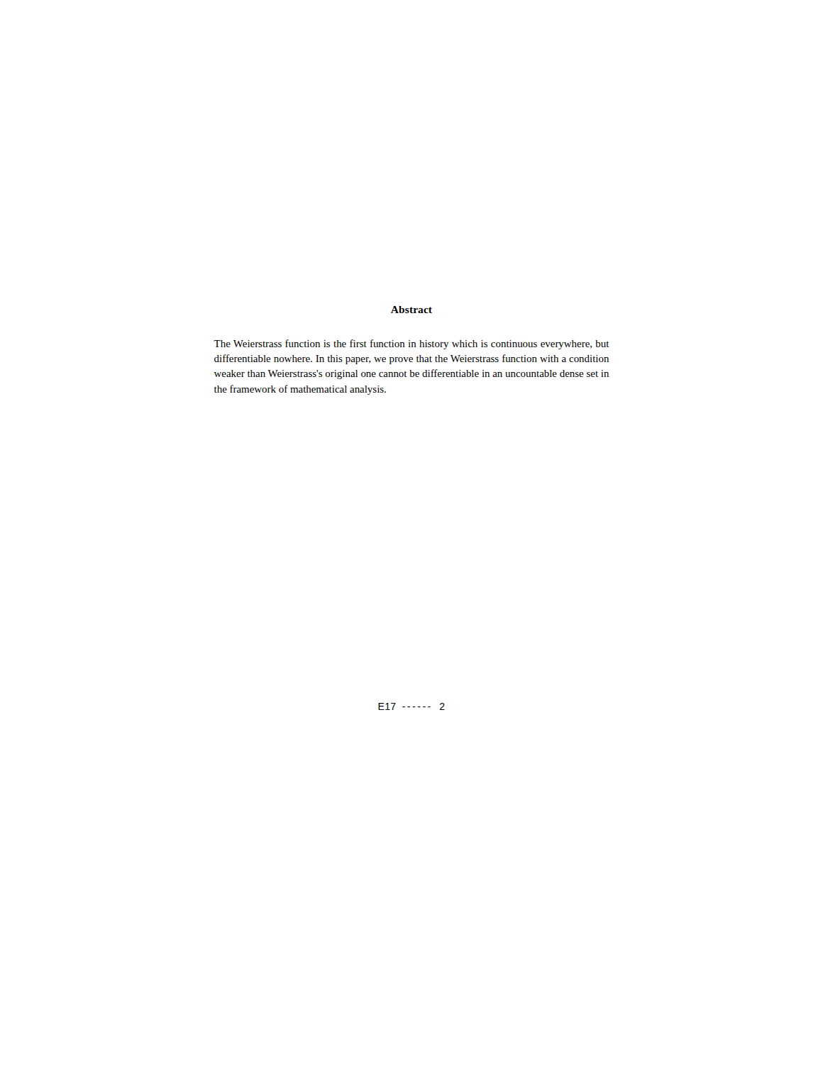Abstract
The Weierstrass function is the first function in history which is continuous everywhere, but differentiable nowhere. In this paper, we prove that the Weierstrass function with a condition weaker than Weierstrass's original one cannot be differentiable in an uncountable dense set in the framework of mathematical analysis.
E17 ------2